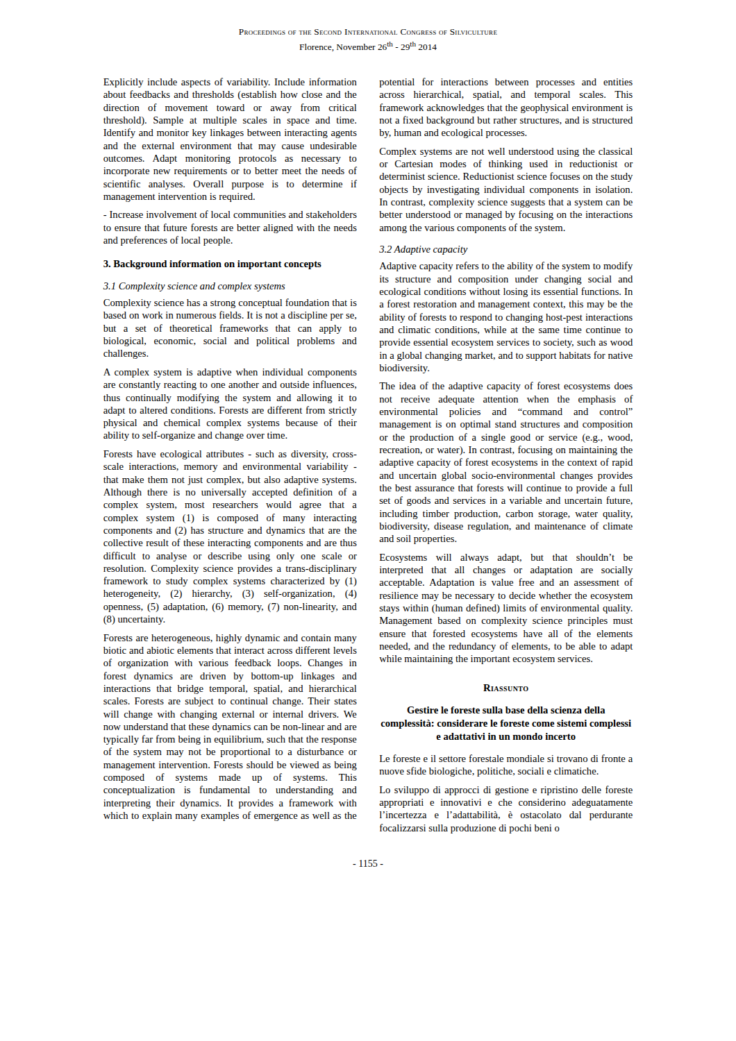Proceedings of the Second International Congress of Silviculture
Florence, November 26th - 29th 2014
Explicitly include aspects of variability. Include information about feedbacks and thresholds (establish how close and the direction of movement toward or away from critical threshold). Sample at multiple scales in space and time. Identify and monitor key linkages between interacting agents and the external environment that may cause undesirable outcomes. Adapt monitoring protocols as necessary to incorporate new requirements or to better meet the needs of scientific analyses. Overall purpose is to determine if management intervention is required.
- Increase involvement of local communities and stakeholders to ensure that future forests are better aligned with the needs and preferences of local people.
3. Background information on important concepts
3.1 Complexity science and complex systems
Complexity science has a strong conceptual foundation that is based on work in numerous fields. It is not a discipline per se, but a set of theoretical frameworks that can apply to biological, economic, social and political problems and challenges.
A complex system is adaptive when individual components are constantly reacting to one another and outside influences, thus continually modifying the system and allowing it to adapt to altered conditions. Forests are different from strictly physical and chemical complex systems because of their ability to self-organize and change over time.
Forests have ecological attributes - such as diversity, cross-scale interactions, memory and environmental variability - that make them not just complex, but also adaptive systems. Although there is no universally accepted definition of a complex system, most researchers would agree that a complex system (1) is composed of many interacting components and (2) has structure and dynamics that are the collective result of these interacting components and are thus difficult to analyse or describe using only one scale or resolution. Complexity science provides a trans-disciplinary framework to study complex systems characterized by (1) heterogeneity, (2) hierarchy, (3) self-organization, (4) openness, (5) adaptation, (6) memory, (7) non-linearity, and (8) uncertainty.
Forests are heterogeneous, highly dynamic and contain many biotic and abiotic elements that interact across different levels of organization with various feedback loops. Changes in forest dynamics are driven by bottom-up linkages and interactions that bridge temporal, spatial, and hierarchical scales. Forests are subject to continual change. Their states will change with changing external or internal drivers. We now understand that these dynamics can be non-linear and are typically far from being in equilibrium, such that the response of the system may not be proportional to a disturbance or management intervention. Forests should be viewed as being composed of systems made up of systems. This conceptualization is fundamental to understanding and interpreting their dynamics. It provides a framework with which to explain many examples of emergence as well as the potential for interactions between processes and entities across hierarchical, spatial, and temporal scales. This framework acknowledges that the geophysical environment is not a fixed background but rather structures, and is structured by, human and ecological processes.
Complex systems are not well understood using the classical or Cartesian modes of thinking used in reductionist or determinist science. Reductionist science focuses on the study objects by investigating individual components in isolation. In contrast, complexity science suggests that a system can be better understood or managed by focusing on the interactions among the various components of the system.
3.2 Adaptive capacity
Adaptive capacity refers to the ability of the system to modify its structure and composition under changing social and ecological conditions without losing its essential functions. In a forest restoration and management context, this may be the ability of forests to respond to changing host-pest interactions and climatic conditions, while at the same time continue to provide essential ecosystem services to society, such as wood in a global changing market, and to support habitats for native biodiversity.
The idea of the adaptive capacity of forest ecosystems does not receive adequate attention when the emphasis of environmental policies and “command and control” management is on optimal stand structures and composition or the production of a single good or service (e.g., wood, recreation, or water). In contrast, focusing on maintaining the adaptive capacity of forest ecosystems in the context of rapid and uncertain global socio-environmental changes provides the best assurance that forests will continue to provide a full set of goods and services in a variable and uncertain future, including timber production, carbon storage, water quality, biodiversity, disease regulation, and maintenance of climate and soil properties.
Ecosystems will always adapt, but that shouldn’t be interpreted that all changes or adaptation are socially acceptable. Adaptation is value free and an assessment of resilience may be necessary to decide whether the ecosystem stays within (human defined) limits of environmental quality. Management based on complexity science principles must ensure that forested ecosystems have all of the elements needed, and the redundancy of elements, to be able to adapt while maintaining the important ecosystem services.
Riassunto
Gestire le foreste sulla base della scienza della complessità: considerare le foreste come sistemi complessi e adattativi in un mondo incerto
Le foreste e il settore forestale mondiale si trovano di fronte a nuove sfide biologiche, politiche, sociali e climatiche.
Lo sviluppo di approcci di gestione e ripristino delle foreste appropriati e innovativi e che considerino adeguatamente l’incertezza e l’adattabilità, è ostacolato dal perdurante focalizzarsi sulla produzione di pochi beni o
- 1155 -